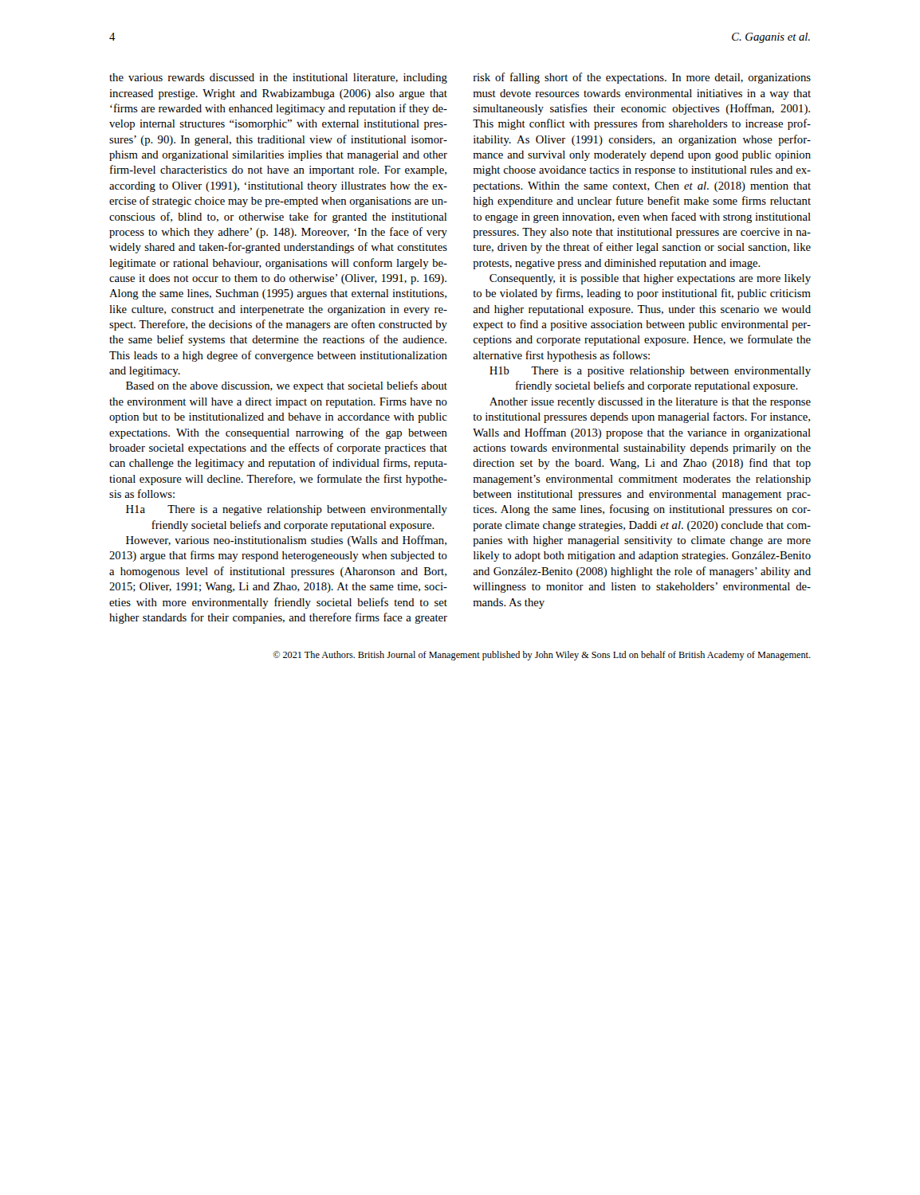4 C. Gaganis et al.
the various rewards discussed in the institutional literature, including increased prestige. Wright and Rwabizambuga (2006) also argue that ‘firms are rewarded with enhanced legitimacy and reputation if they develop internal structures “isomorphic” with external institutional pressures’ (p. 90). In general, this traditional view of institutional isomorphism and organizational similarities implies that managerial and other firm-level characteristics do not have an important role. For example, according to Oliver (1991), ‘institutional theory illustrates how the exercise of strategic choice may be pre-empted when organisations are unconscious of, blind to, or otherwise take for granted the institutional process to which they adhere’ (p. 148). Moreover, ‘In the face of very widely shared and taken-for-granted understandings of what constitutes legitimate or rational behaviour, organisations will conform largely because it does not occur to them to do otherwise’ (Oliver, 1991, p. 169). Along the same lines, Suchman (1995) argues that external institutions, like culture, construct and interpenetrate the organization in every respect. Therefore, the decisions of the managers are often constructed by the same belief systems that determine the reactions of the audience. This leads to a high degree of convergence between institutionalization and legitimacy.
Based on the above discussion, we expect that societal beliefs about the environment will have a direct impact on reputation. Firms have no option but to be institutionalized and behave in accordance with public expectations. With the consequential narrowing of the gap between broader societal expectations and the effects of corporate practices that can challenge the legitimacy and reputation of individual firms, reputational exposure will decline. Therefore, we formulate the first hypothesis as follows:
H1a There is a negative relationship between environmentally friendly societal beliefs and corporate reputational exposure.
However, various neo-institutionalism studies (Walls and Hoffman, 2013) argue that firms may respond heterogeneously when subjected to a homogenous level of institutional pressures (Aharonson and Bort, 2015; Oliver, 1991; Wang, Li and Zhao, 2018). At the same time, societies with more environmentally friendly societal beliefs tend to set higher standards for their companies, and therefore firms face a greater risk of falling short of the expectations. In more detail, organizations must devote resources towards environmental initiatives in a way that simultaneously satisfies their economic objectives (Hoffman, 2001). This might conflict with pressures from shareholders to increase profitability. As Oliver (1991) considers, an organization whose performance and survival only moderately depend upon good public opinion might choose avoidance tactics in response to institutional rules and expectations. Within the same context, Chen et al. (2018) mention that high expenditure and unclear future benefit make some firms reluctant to engage in green innovation, even when faced with strong institutional pressures. They also note that institutional pressures are coercive in nature, driven by the threat of either legal sanction or social sanction, like protests, negative press and diminished reputation and image.
Consequently, it is possible that higher expectations are more likely to be violated by firms, leading to poor institutional fit, public criticism and higher reputational exposure. Thus, under this scenario we would expect to find a positive association between public environmental perceptions and corporate reputational exposure. Hence, we formulate the alternative first hypothesis as follows:
H1b There is a positive relationship between environmentally friendly societal beliefs and corporate reputational exposure.
Another issue recently discussed in the literature is that the response to institutional pressures depends upon managerial factors. For instance, Walls and Hoffman (2013) propose that the variance in organizational actions towards environmental sustainability depends primarily on the direction set by the board. Wang, Li and Zhao (2018) find that top management’s environmental commitment moderates the relationship between institutional pressures and environmental management practices. Along the same lines, focusing on institutional pressures on corporate climate change strategies, Daddi et al. (2020) conclude that companies with higher managerial sensitivity to climate change are more likely to adopt both mitigation and adaption strategies. González-Benito and González-Benito (2008) highlight the role of managers’ ability and willingness to monitor and listen to stakeholders’ environmental demands. As they
© 2021 The Authors. British Journal of Management published by John Wiley & Sons Ltd on behalf of British Academy of Management.